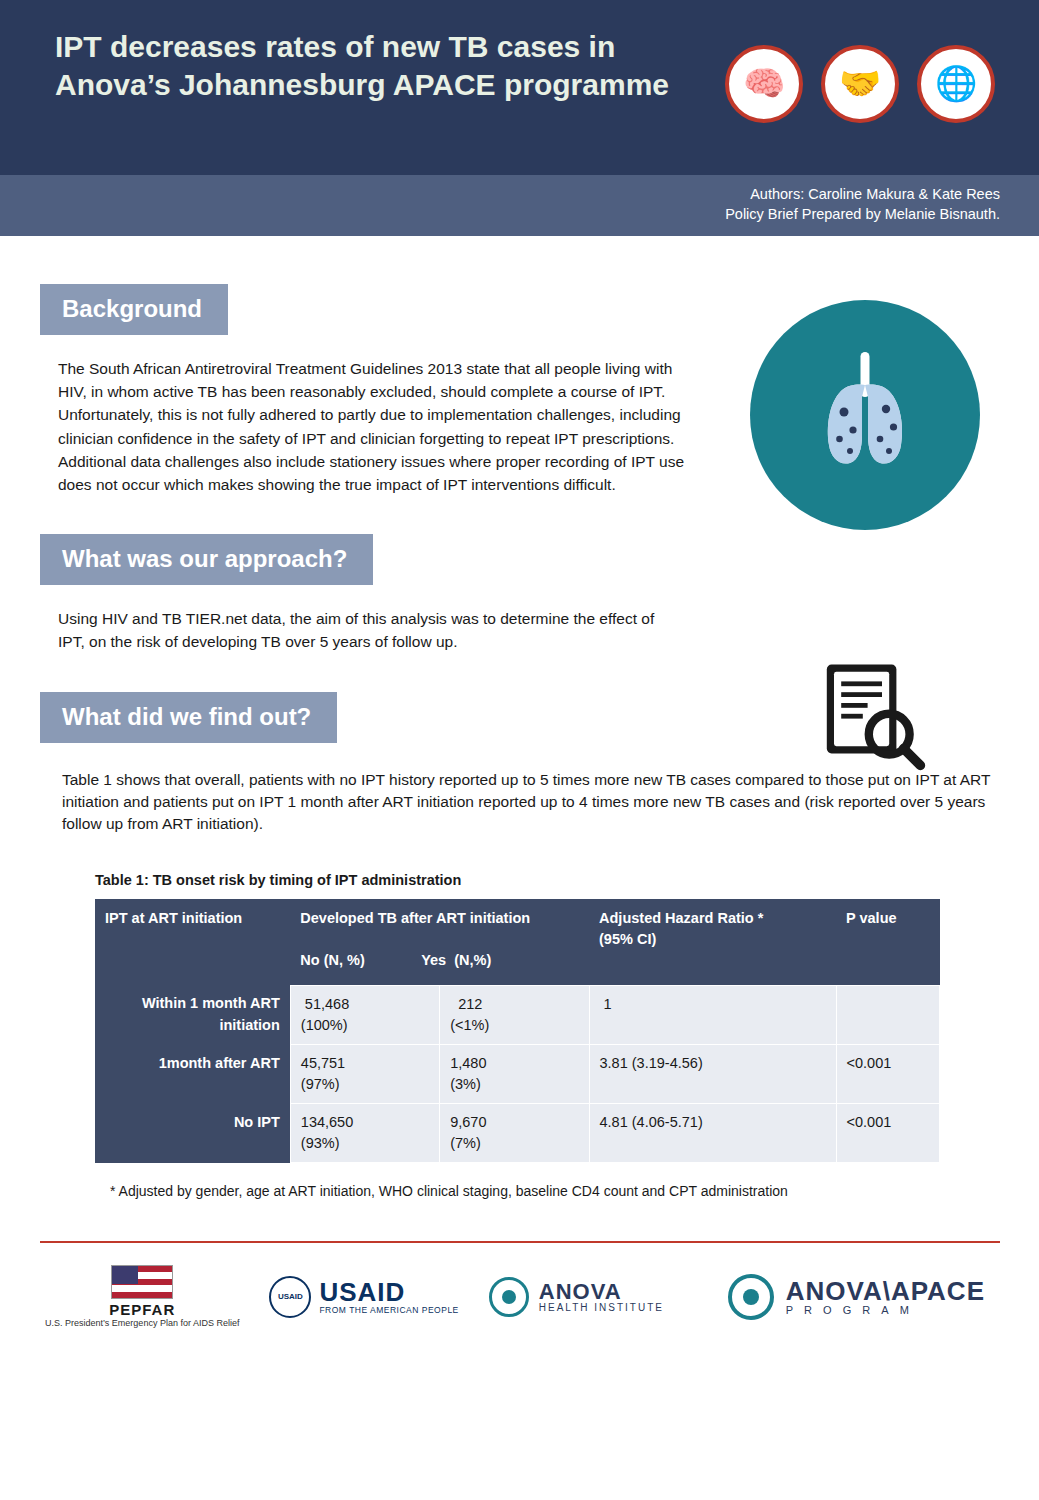IPT decreases rates of new TB cases in Anova’s Johannesburg APACE programme
🧠
🤝
🌐
Authors: Caroline Makura & Kate Rees
Policy Brief Prepared by Melanie Bisnauth.
Background
The South African Antiretroviral Treatment Guidelines 2013 state that all people living with HIV, in whom active TB has been reasonably excluded, should complete a course of IPT. Unfortunately, this is not fully adhered to partly due to implementation challenges, including clinician confidence in the safety of IPT and clinician forgetting to repeat IPT prescriptions. Additional data challenges also include stationery issues where proper recording of IPT use does not occur which makes showing the true impact of IPT interventions difficult.
What was our approach?
Using HIV and TB TIER.net data, the aim of this analysis was to determine the effect of IPT, on the risk of developing TB over 5 years of follow up.
What did we find out?
Table 1 shows that overall, patients with no IPT history reported up to 5 times more new TB cases compared to those put on IPT at ART initiation and patients put on IPT 1 month after ART initiation reported up to 4 times more new TB cases and (risk reported over 5 years follow up from ART initiation).
Table 1: TB onset risk by timing of IPT administration
| IPT at ART initiation | Developed TB after ART initiation No (N, %) Yes (N,%) | Adjusted Hazard Ratio * (95% CI) | P value |
| --- | --- | --- | --- |
| Within 1 month ART initiation | 51,468 (100%) | 212 (<1%) | 1 | |
| 1month after ART | 45,751 (97%) | 1,480 (3%) | 3.81 (3.19-4.56) | <0.001 |
| No IPT | 134,650 (93%) | 9,670 (7%) | 4.81 (4.06-5.71) | <0.001 |
* Adjusted by gender, age at ART initiation, WHO clinical staging, baseline CD4 count and CPT administration
PEPFAR
U.S. President’s Emergency Plan for AIDS Relief
USAID
USAID
FROM THE AMERICAN PEOPLE
ANOVA
HEALTH INSTITUTE
ANOVA\APACE
P R O G R A M